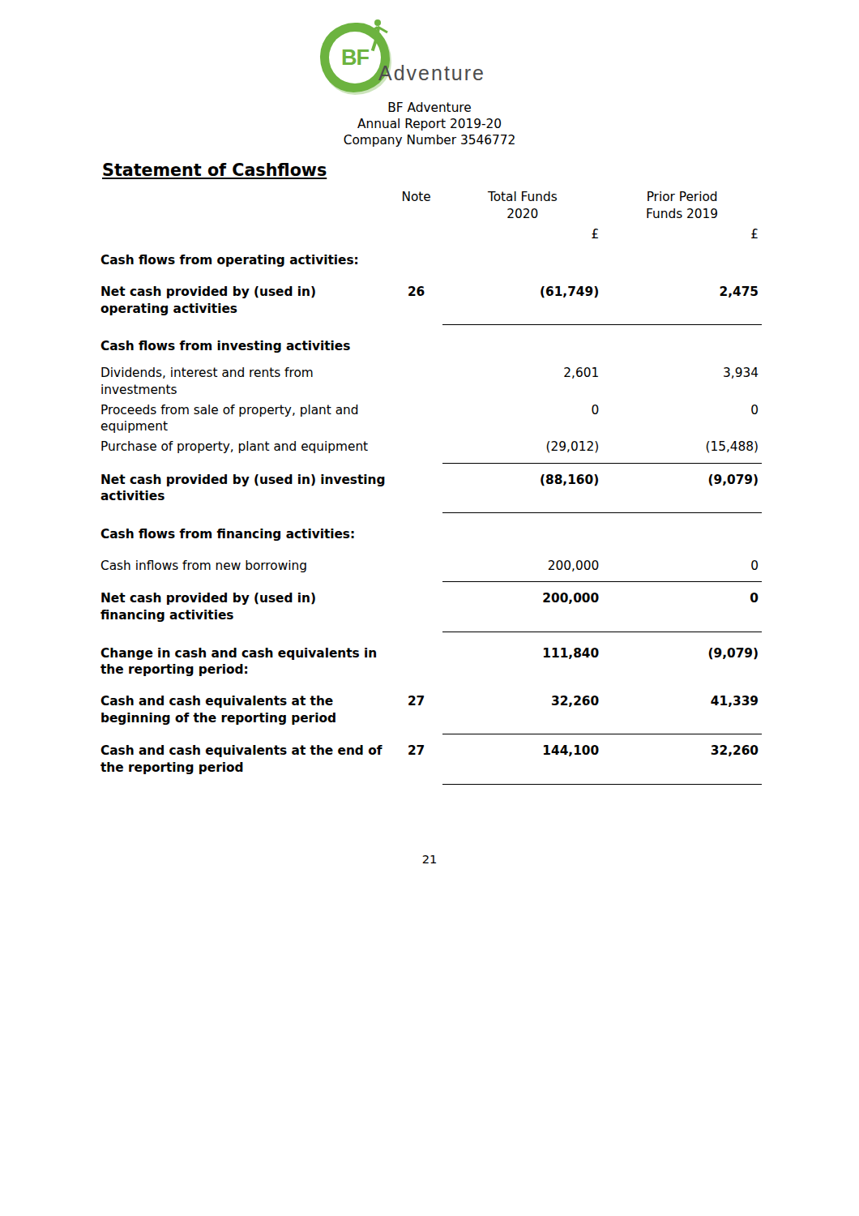BF
Adventure
BF Adventure
Annual Report 2019-20
Company Number 3546772
Statement of Cashflows
| | Note | Total Funds 2020 | Prior Period Funds 2019 |
| --- | --- | --- | --- |
| | | £ | £ |
| Cash flows from operating activities: | | | |
| Net cash provided by (used in) operating activities | 26 | (61,749) | 2,475 |
| Cash flows from investing activities | | | |
| Dividends, interest and rents from investments | | 2,601 | 3,934 |
| Proceeds from sale of property, plant and equipment | | 0 | 0 |
| Purchase of property, plant and equipment | | (29,012) | (15,488) |
| Net cash provided by (used in) investing activities | | (88,160) | (9,079) |
| Cash flows from financing activities: | | | |
| Cash inflows from new borrowing | | 200,000 | 0 |
| Net cash provided by (used in) financing activities | | 200,000 | 0 |
| Change in cash and cash equivalents in the reporting period: | | 111,840 | (9,079) |
| Cash and cash equivalents at the beginning of the reporting period | 27 | 32,260 | 41,339 |
| Cash and cash equivalents at the end of the reporting period | 27 | 144,100 | 32,260 |
21